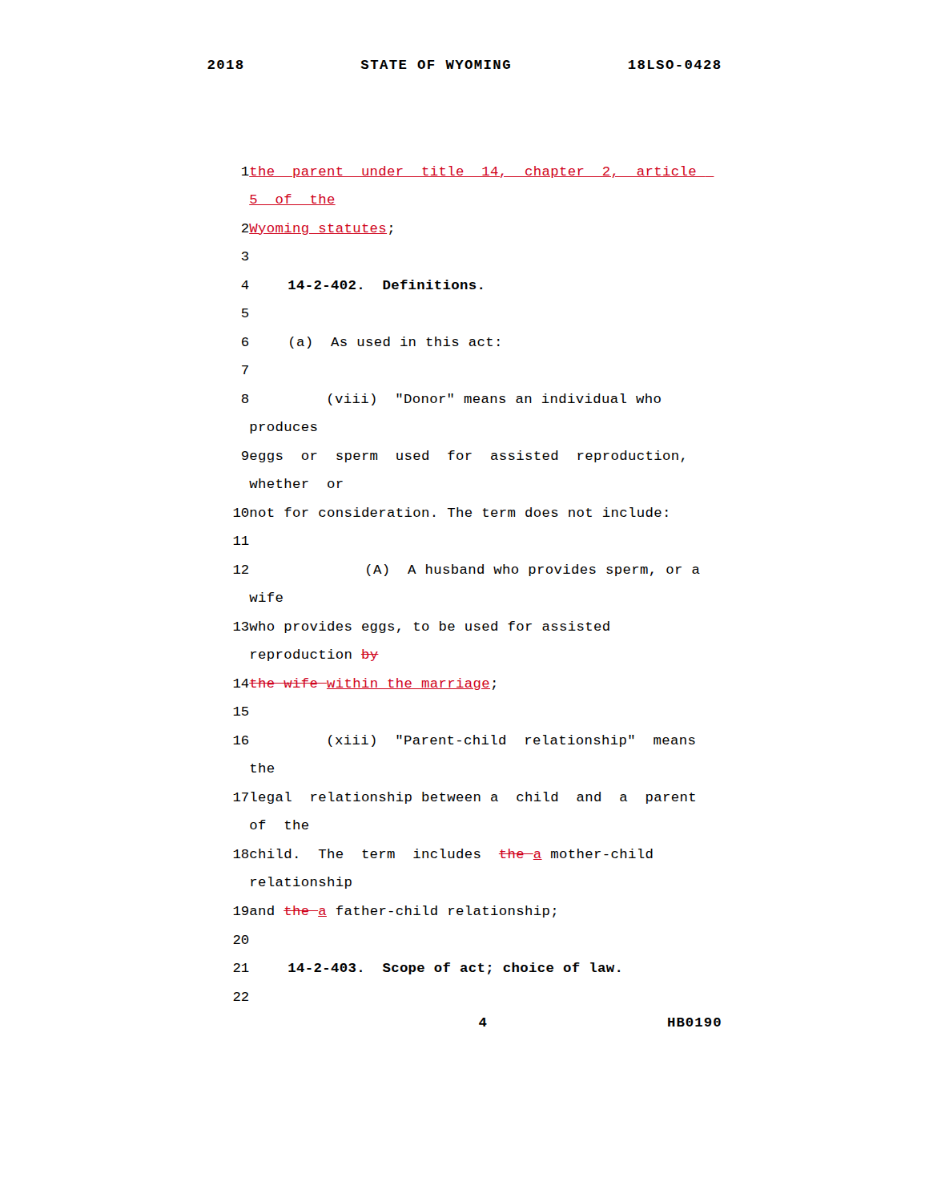2018 STATE OF WYOMING 18LSO-0428
| 1 | the parent under title 14, chapter 2, article 5 of the |
| 2 | Wyoming statutes ; |
| 3 | |
| 4 | 14-2-402. Definitions. |
| 5 | |
| 6 | (a) As used in this act: |
| 7 | |
| 8 | (viii) "Donor" means an individual who produces |
| 9 | eggs or sperm used for assisted reproduction, whether or |
| 10 | not for consideration. The term does not include: |
| 11 | |
| 12 | (A) A husband who provides sperm, or a wife |
| 13 | who provides eggs, to be used for assisted reproduction by |
| 14 | the wife within the marriage ; |
| 15 | |
| 16 | (xiii) "Parent-child relationship" means the |
| 17 | legal relationship between a child and a parent of the |
| 18 | child. The term includes the a mother-child relationship |
| 19 | and the a father-child relationship; |
| 20 | |
| 21 | 14-2-403. Scope of act; choice of law. |
| 22 | |
4 HB0190